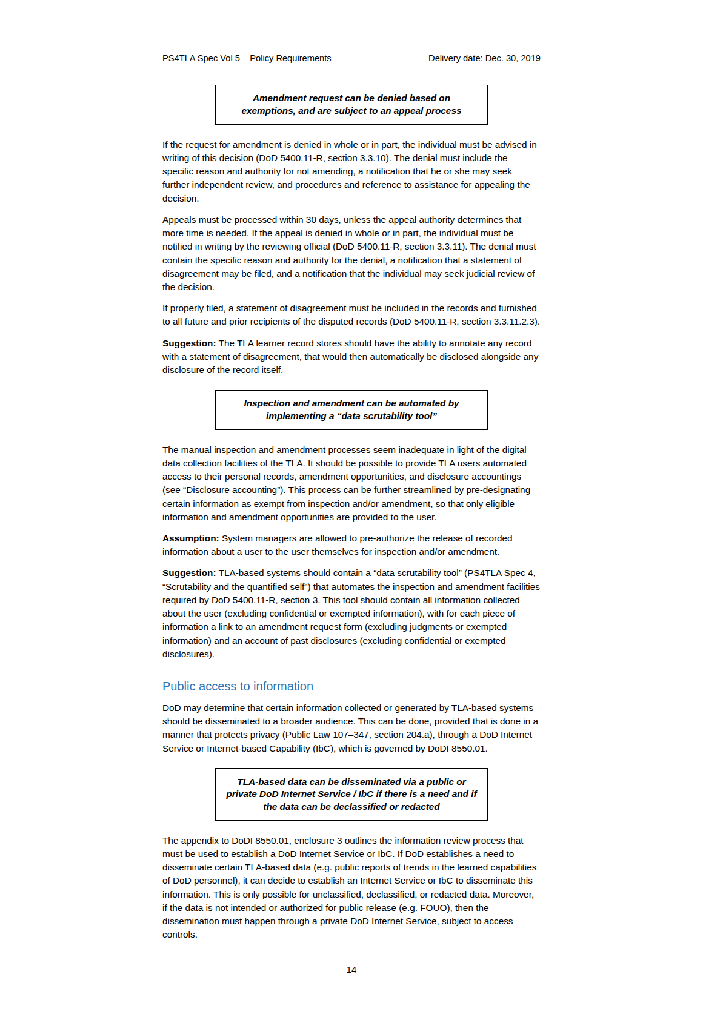PS4TLA Spec Vol 5 – Policy Requirements
Delivery date: Dec. 30, 2019
Amendment request can be denied based on exemptions, and are subject to an appeal process
If the request for amendment is denied in whole or in part, the individual must be advised in writing of this decision (DoD 5400.11-R, section 3.3.10). The denial must include the specific reason and authority for not amending, a notification that he or she may seek further independent review, and procedures and reference to assistance for appealing the decision.
Appeals must be processed within 30 days, unless the appeal authority determines that more time is needed. If the appeal is denied in whole or in part, the individual must be notified in writing by the reviewing official (DoD 5400.11-R, section 3.3.11). The denial must contain the specific reason and authority for the denial, a notification that a statement of disagreement may be filed, and a notification that the individual may seek judicial review of the decision.
If properly filed, a statement of disagreement must be included in the records and furnished to all future and prior recipients of the disputed records (DoD 5400.11-R, section 3.3.11.2.3).
Suggestion: The TLA learner record stores should have the ability to annotate any record with a statement of disagreement, that would then automatically be disclosed alongside any disclosure of the record itself.
Inspection and amendment can be automated by implementing a “data scrutability tool”
The manual inspection and amendment processes seem inadequate in light of the digital data collection facilities of the TLA. It should be possible to provide TLA users automated access to their personal records, amendment opportunities, and disclosure accountings (see “Disclosure accounting”). This process can be further streamlined by pre-designating certain information as exempt from inspection and/or amendment, so that only eligible information and amendment opportunities are provided to the user.
Assumption: System managers are allowed to pre-authorize the release of recorded information about a user to the user themselves for inspection and/or amendment.
Suggestion: TLA-based systems should contain a “data scrutability tool” (PS4TLA Spec 4, “Scrutability and the quantified self”) that automates the inspection and amendment facilities required by DoD 5400.11-R, section 3. This tool should contain all information collected about the user (excluding confidential or exempted information), with for each piece of information a link to an amendment request form (excluding judgments or exempted information) and an account of past disclosures (excluding confidential or exempted disclosures).
Public access to information
DoD may determine that certain information collected or generated by TLA-based systems should be disseminated to a broader audience. This can be done, provided that is done in a manner that protects privacy (Public Law 107–347, section 204.a), through a DoD Internet Service or Internet-based Capability (IbC), which is governed by DoDI 8550.01.
TLA-based data can be disseminated via a public or private DoD Internet Service / IbC if there is a need and if the data can be declassified or redacted
The appendix to DoDI 8550.01, enclosure 3 outlines the information review process that must be used to establish a DoD Internet Service or IbC. If DoD establishes a need to disseminate certain TLA-based data (e.g. public reports of trends in the learned capabilities of DoD personnel), it can decide to establish an Internet Service or IbC to disseminate this information. This is only possible for unclassified, declassified, or redacted data. Moreover, if the data is not intended or authorized for public release (e.g. FOUO), then the dissemination must happen through a private DoD Internet Service, subject to access controls.
14